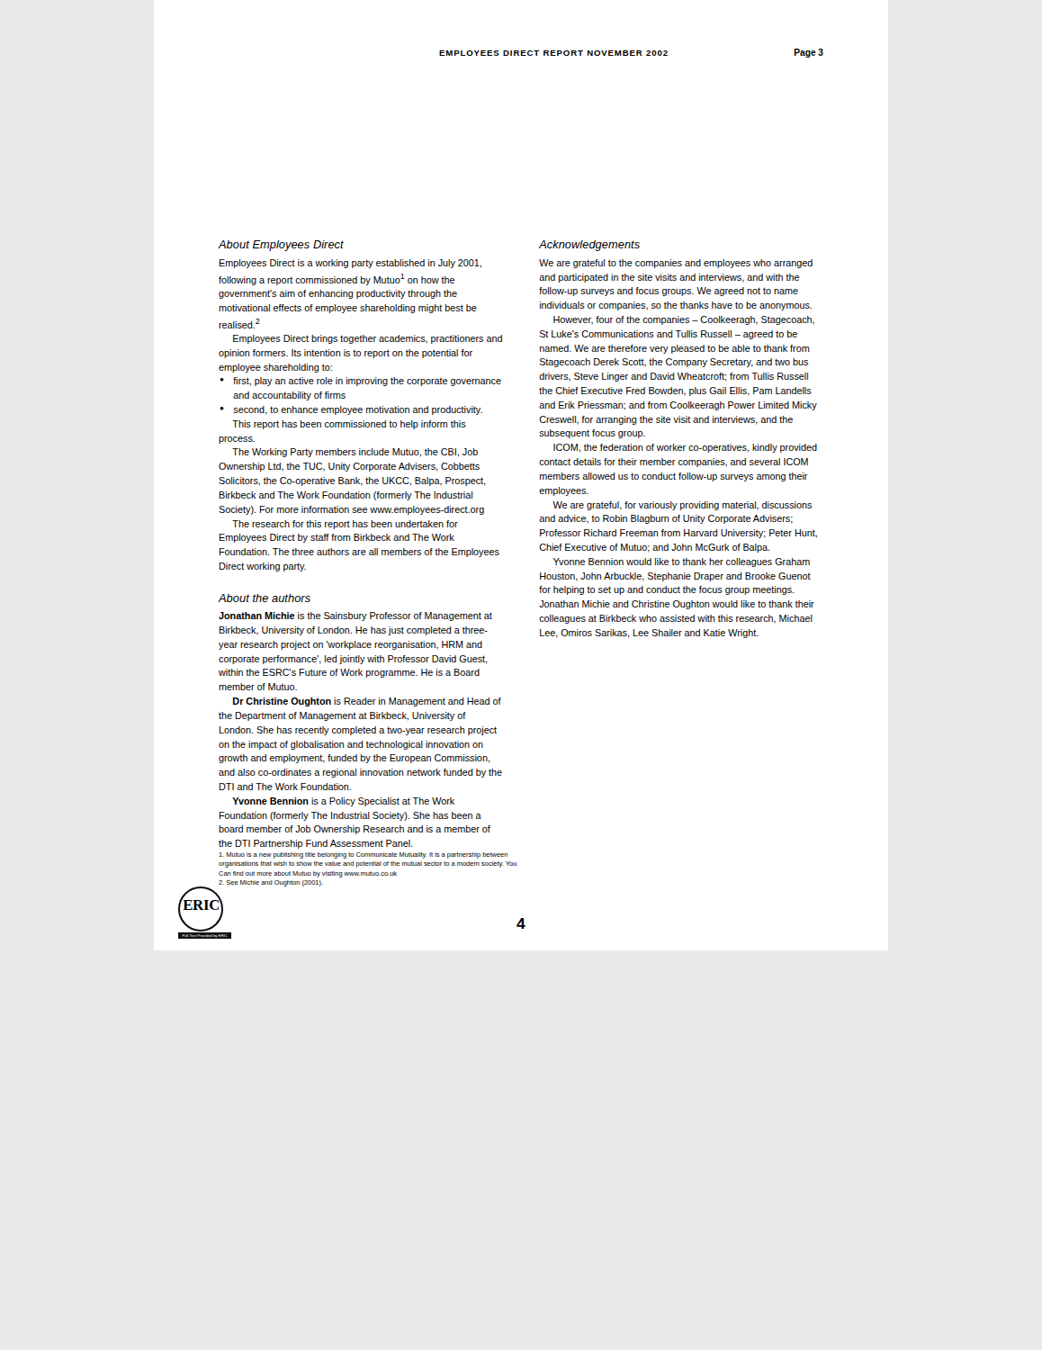EMPLOYEES DIRECT REPORT NOVEMBER 2002
Page 3
About Employees Direct
Employees Direct is a working party established in July 2001, following a report commissioned by Mutuo1 on how the government's aim of enhancing productivity through the motivational effects of employee shareholding might best be realised.2
Employees Direct brings together academics, practitioners and opinion formers. Its intention is to report on the potential for employee shareholding to:
first, play an active role in improving the corporate governance and accountability of firms
second, to enhance employee motivation and productivity.
This report has been commissioned to help inform this process.
The Working Party members include Mutuo, the CBI, Job Ownership Ltd, the TUC, Unity Corporate Advisers, Cobbetts Solicitors, the Co-operative Bank, the UKCC, Balpa, Prospect, Birkbeck and The Work Foundation (formerly The Industrial Society). For more information see www.employees-direct.org
The research for this report has been undertaken for Employees Direct by staff from Birkbeck and The Work Foundation. The three authors are all members of the Employees Direct working party.
About the authors
Jonathan Michie is the Sainsbury Professor of Management at Birkbeck, University of London. He has just completed a three-year research project on 'workplace reorganisation, HRM and corporate performance', led jointly with Professor David Guest, within the ESRC's Future of Work programme. He is a Board member of Mutuo.
Dr Christine Oughton is Reader in Management and Head of the Department of Management at Birkbeck, University of London. She has recently completed a two-year research project on the impact of globalisation and technological innovation on growth and employment, funded by the European Commission, and also co-ordinates a regional innovation network funded by the DTI and The Work Foundation.
Yvonne Bennion is a Policy Specialist at The Work Foundation (formerly The Industrial Society). She has been a board member of Job Ownership Research and is a member of the DTI Partnership Fund Assessment Panel.
Acknowledgements
We are grateful to the companies and employees who arranged and participated in the site visits and interviews, and with the follow-up surveys and focus groups. We agreed not to name individuals or companies, so the thanks have to be anonymous.
However, four of the companies – Coolkeeragh, Stagecoach, St Luke's Communications and Tullis Russell – agreed to be named. We are therefore very pleased to be able to thank from Stagecoach Derek Scott, the Company Secretary, and two bus drivers, Steve Linger and David Wheatcroft; from Tullis Russell the Chief Executive Fred Bowden, plus Gail Ellis, Pam Landells and Erik Priessman; and from Coolkeeragh Power Limited Micky Creswell, for arranging the site visit and interviews, and the subsequent focus group.
ICOM, the federation of worker co-operatives, kindly provided contact details for their member companies, and several ICOM members allowed us to conduct follow-up surveys among their employees.
We are grateful, for variously providing material, discussions and advice, to Robin Blagburn of Unity Corporate Advisers; Professor Richard Freeman from Harvard University; Peter Hunt, Chief Executive of Mutuo; and John McGurk of Balpa.
Yvonne Bennion would like to thank her colleagues Graham Houston, John Arbuckle, Stephanie Draper and Brooke Guenot for helping to set up and conduct the focus group meetings. Jonathan Michie and Christine Oughton would like to thank their colleagues at Birkbeck who assisted with this research, Michael Lee, Omiros Sarikas, Lee Shailer and Katie Wright.
1. Mutuo is a new publishing title belonging to Communicate Mutuality. It is a partnership between organisations that wish to show the value and potential of the mutual sector to a modern society. You Can find out more about Mutuo by visiting www.mutuo.co.uk
2. See Michie and Oughton (2001).
4
ERIC
Full Text Provided by ERIC